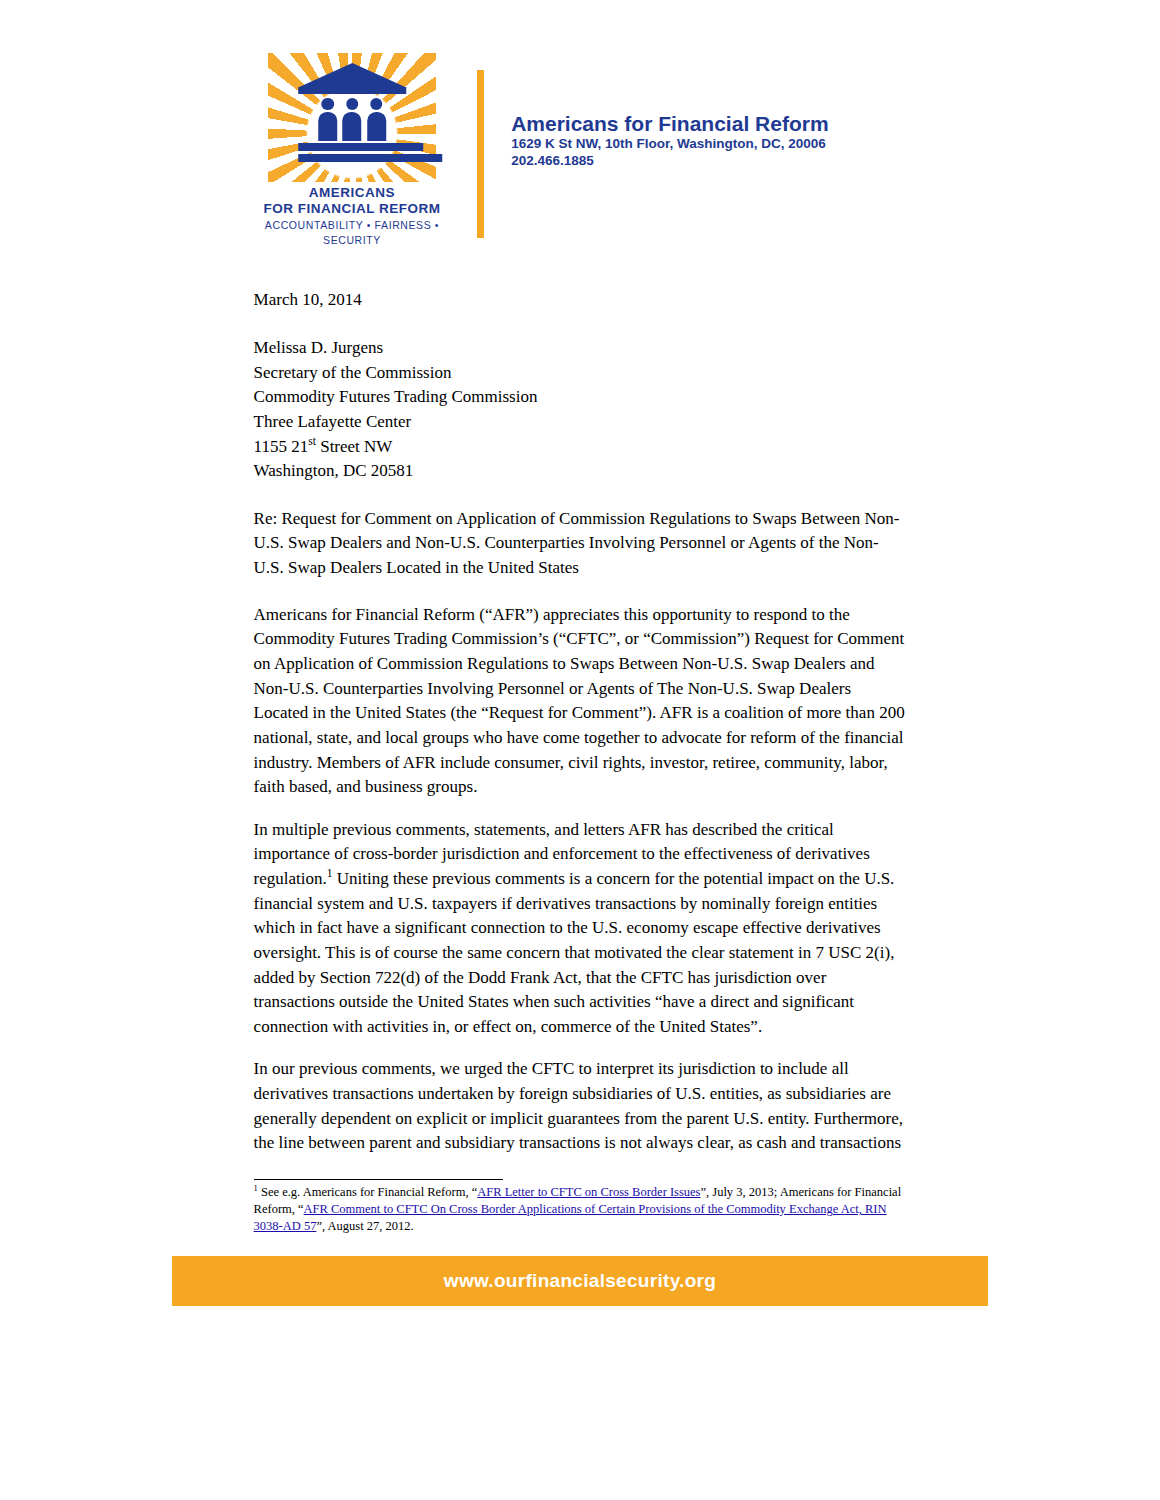AMERICANS
FOR FINANCIAL REFORM
ACCOUNTABILITY • FAIRNESS • SECURITY
Americans for Financial Reform
1629 K St NW, 10th Floor, Washington, DC, 20006
202.466.1885
March 10, 2014
Melissa D. Jurgens
Secretary of the Commission
Commodity Futures Trading Commission
Three Lafayette Center
1155 21st Street NW
Washington, DC 20581
Re: Request for Comment on Application of Commission Regulations to Swaps Between Non-U.S. Swap Dealers and Non-U.S. Counterparties Involving Personnel or Agents of the Non-U.S. Swap Dealers Located in the United States
Americans for Financial Reform (“AFR”) appreciates this opportunity to respond to the Commodity Futures Trading Commission’s (“CFTC”, or “Commission”) Request for Comment on Application of Commission Regulations to Swaps Between Non-U.S. Swap Dealers and Non-U.S. Counterparties Involving Personnel or Agents of The Non-U.S. Swap Dealers Located in the United States (the “Request for Comment”). AFR is a coalition of more than 200 national, state, and local groups who have come together to advocate for reform of the financial industry. Members of AFR include consumer, civil rights, investor, retiree, community, labor, faith based, and business groups.
In multiple previous comments, statements, and letters AFR has described the critical importance of cross-border jurisdiction and enforcement to the effectiveness of derivatives regulation.1 Uniting these previous comments is a concern for the potential impact on the U.S. financial system and U.S. taxpayers if derivatives transactions by nominally foreign entities which in fact have a significant connection to the U.S. economy escape effective derivatives oversight. This is of course the same concern that motivated the clear statement in 7 USC 2(i), added by Section 722(d) of the Dodd Frank Act, that the CFTC has jurisdiction over transactions outside the United States when such activities “have a direct and significant connection with activities in, or effect on, commerce of the United States”.
In our previous comments, we urged the CFTC to interpret its jurisdiction to include all derivatives transactions undertaken by foreign subsidiaries of U.S. entities, as subsidiaries are generally dependent on explicit or implicit guarantees from the parent U.S. entity. Furthermore, the line between parent and subsidiary transactions is not always clear, as cash and transactions
1 See e.g. Americans for Financial Reform, “AFR Letter to CFTC on Cross Border Issues”, July 3, 2013; Americans for Financial Reform, “AFR Comment to CFTC On Cross Border Applications of Certain Provisions of the Commodity Exchange Act, RIN 3038-AD 57”, August 27, 2012.
www.ourfinancialsecurity.org